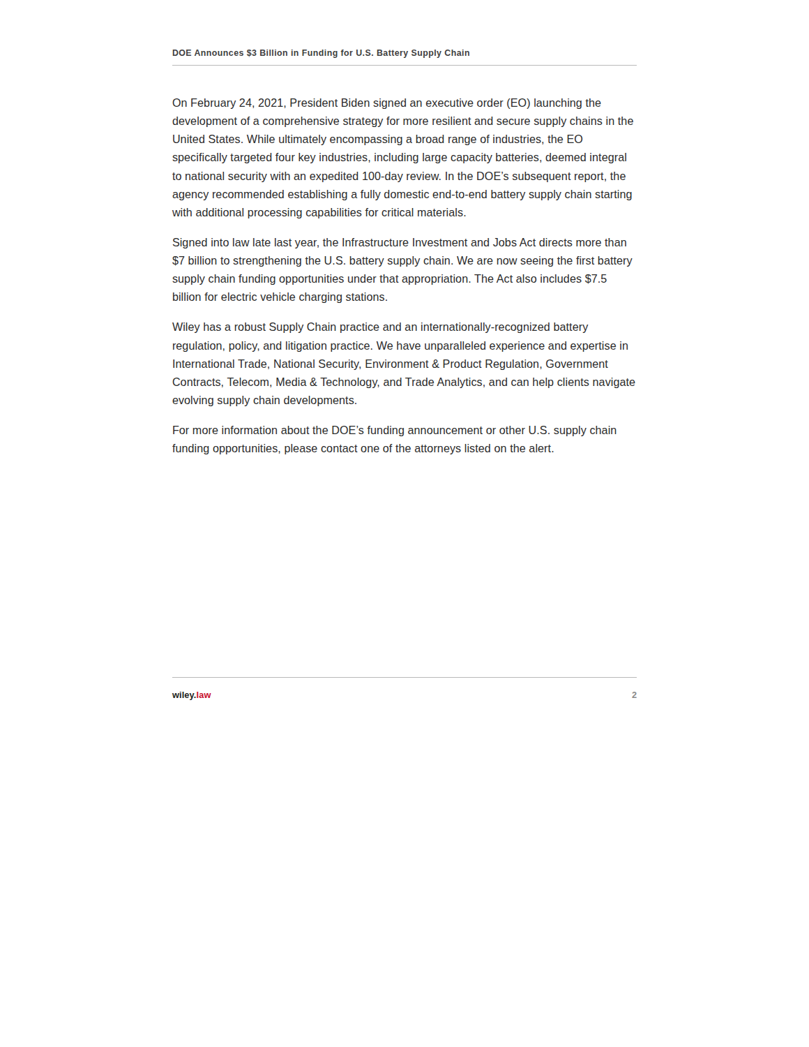DOE Announces $3 Billion in Funding for U.S. Battery Supply Chain
On February 24, 2021, President Biden signed an executive order (EO) launching the development of a comprehensive strategy for more resilient and secure supply chains in the United States. While ultimately encompassing a broad range of industries, the EO specifically targeted four key industries, including large capacity batteries, deemed integral to national security with an expedited 100-day review. In the DOE’s subsequent report, the agency recommended establishing a fully domestic end-to-end battery supply chain starting with additional processing capabilities for critical materials.
Signed into law late last year, the Infrastructure Investment and Jobs Act directs more than $7 billion to strengthening the U.S. battery supply chain. We are now seeing the first battery supply chain funding opportunities under that appropriation. The Act also includes $7.5 billion for electric vehicle charging stations.
Wiley has a robust Supply Chain practice and an internationally-recognized battery regulation, policy, and litigation practice. We have unparalleled experience and expertise in International Trade, National Security, Environment & Product Regulation, Government Contracts, Telecom, Media & Technology, and Trade Analytics, and can help clients navigate evolving supply chain developments.
For more information about the DOE’s funding announcement or other U.S. supply chain funding opportunities, please contact one of the attorneys listed on the alert.
wiley. law 2